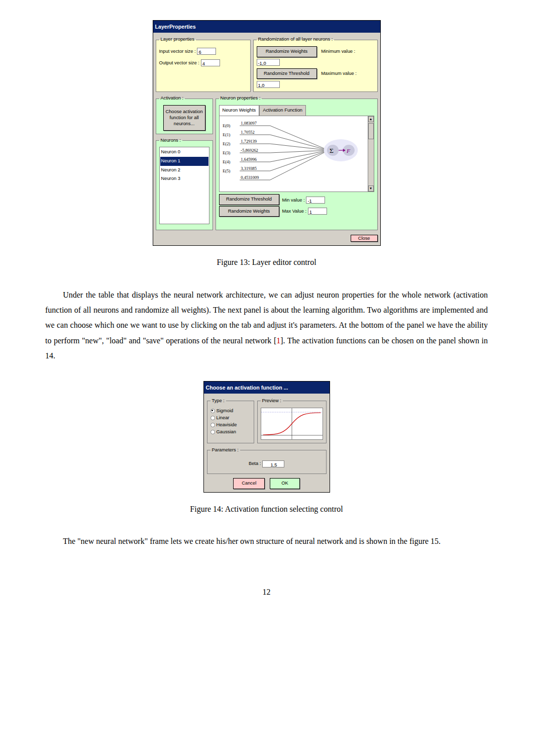LayerProperties
Layer properties
Input vector size : 6
Output vector size : 4
Randomization of all layer neurons :
Randomize Weights Minimum value : -1,0
Randomize Threshold Maximum value : 1,0
Activation :
Choose activation function for all neurons...
Neurons :
Neuron 0
Neuron 1
Neuron 2
Neuron 3
Neuron properties :
Neuron Weights
Activation Function
E(0) E(1) E(2) E(3) E(4) E(5) 1,083097 1,70552 1,729139 -5,869262 1,645996 3,319385 0,4531009 Σ F
▲
▼
Randomize Threshold
Randomize Weights
Min value : -1
Max Value : 1
Close
Figure 13: Layer editor control
Under the table that displays the neural network architecture, we can adjust neuron properties for the whole network (activation function of all neurons and randomize all weights). The next panel is about the learning algorithm. Two algorithms are implemented and we can choose which one we want to use by clicking on the tab and adjust it's parameters. At the bottom of the panel we have the ability to perform "new", "load" and "save" operations of the neural network [1]. The activation functions can be chosen on the panel shown in 14.
Choose an activation function ...
Type :
Sigmoid
Linear
Heaviside
Gaussian
Preview :
Parameters :
Beta : 1,5
Cancel OK
Figure 14: Activation function selecting control
The "new neural network" frame lets we create his/her own structure of neural network and is shown in the figure 15.
12